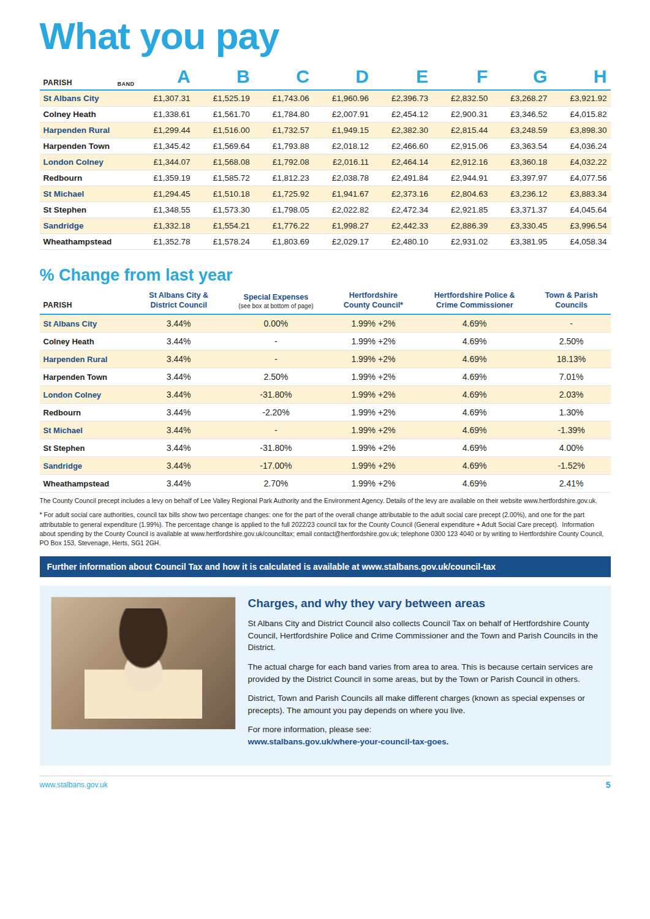What you pay
| PARISH | BAND | A | B | C | D | E | F | G | H |
| --- | --- | --- | --- | --- | --- | --- | --- | --- | --- |
| St Albans City | £1,307.31 | £1,525.19 | £1,743.06 | £1,960.96 | £2,396.73 | £2,832.50 | £3,268.27 | £3,921.92 |
| Colney Heath | £1,338.61 | £1,561.70 | £1,784.80 | £2,007.91 | £2,454.12 | £2,900.31 | £3,346.52 | £4,015.82 |
| Harpenden Rural | £1,299.44 | £1,516.00 | £1,732.57 | £1,949.15 | £2,382.30 | £2,815.44 | £3,248.59 | £3,898.30 |
| Harpenden Town | £1,345.42 | £1,569.64 | £1,793.88 | £2,018.12 | £2,466.60 | £2,915.06 | £3,363.54 | £4,036.24 |
| London Colney | £1,344.07 | £1,568.08 | £1,792.08 | £2,016.11 | £2,464.14 | £2,912.16 | £3,360.18 | £4,032.22 |
| Redbourn | £1,359.19 | £1,585.72 | £1,812.23 | £2,038.78 | £2,491.84 | £2,944.91 | £3,397.97 | £4,077.56 |
| St Michael | £1,294.45 | £1,510.18 | £1,725.92 | £1,941.67 | £2,373.16 | £2,804.63 | £3,236.12 | £3,883.34 |
| St Stephen | £1,348.55 | £1,573.30 | £1,798.05 | £2,022.82 | £2,472.34 | £2,921.85 | £3,371.37 | £4,045.64 |
| Sandridge | £1,332.18 | £1,554.21 | £1,776.22 | £1,998.27 | £2,442.33 | £2,886.39 | £3,330.45 | £3,996.54 |
| Wheathampstead | £1,352.78 | £1,578.24 | £1,803.69 | £2,029.17 | £2,480.10 | £2,931.02 | £3,381.95 | £4,058.34 |
% Change from last year
| PARISH | St Albans City & District Council | Special Expenses (see box at bottom of page) | Hertfordshire County Council* | Hertfordshire Police & Crime Commissioner | Town & Parish Councils |
| --- | --- | --- | --- | --- | --- |
| St Albans City | 3.44% | 0.00% | 1.99% +2% | 4.69% | - |
| Colney Heath | 3.44% | - | 1.99% +2% | 4.69% | 2.50% |
| Harpenden Rural | 3.44% | - | 1.99% +2% | 4.69% | 18.13% |
| Harpenden Town | 3.44% | 2.50% | 1.99% +2% | 4.69% | 7.01% |
| London Colney | 3.44% | -31.80% | 1.99% +2% | 4.69% | 2.03% |
| Redbourn | 3.44% | -2.20% | 1.99% +2% | 4.69% | 1.30% |
| St Michael | 3.44% | - | 1.99% +2% | 4.69% | -1.39% |
| St Stephen | 3.44% | -31.80% | 1.99% +2% | 4.69% | 4.00% |
| Sandridge | 3.44% | -17.00% | 1.99% +2% | 4.69% | -1.52% |
| Wheathampstead | 3.44% | 2.70% | 1.99% +2% | 4.69% | 2.41% |
The County Council precept includes a levy on behalf of Lee Valley Regional Park Authority and the Environment Agency. Details of the levy are available on their website www.hertfordshire.gov.uk.
* For adult social care authorities, council tax bills show two percentage changes: one for the part of the overall change attributable to the adult social care precept (2.00%), and one for the part attributable to general expenditure (1.99%). The percentage change is applied to the full 2022/23 council tax for the County Council (General expenditure + Adult Social Care precept). Information about spending by the County Council is available at www.hertfordshire.gov.uk/counciltax; email contact@hertfordshire.gov.uk; telephone 0300 123 4040 or by writing to Hertfordshire County Council, PO Box 153, Stevenage, Herts, SG1 2GH.
Further information about Council Tax and how it is calculated is available at www.stalbans.gov.uk/council-tax
Charges, and why they vary between areas
St Albans City and District Council also collects Council Tax on behalf of Hertfordshire County Council, Hertfordshire Police and Crime Commissioner and the Town and Parish Councils in the District.
The actual charge for each band varies from area to area. This is because certain services are provided by the District Council in some areas, but by the Town or Parish Council in others.
District, Town and Parish Councils all make different charges (known as special expenses or precepts). The amount you pay depends on where you live.
For more information, please see:
www.stalbans.gov.uk/where-your-council-tax-goes.
www.stalbans.gov.uk 5